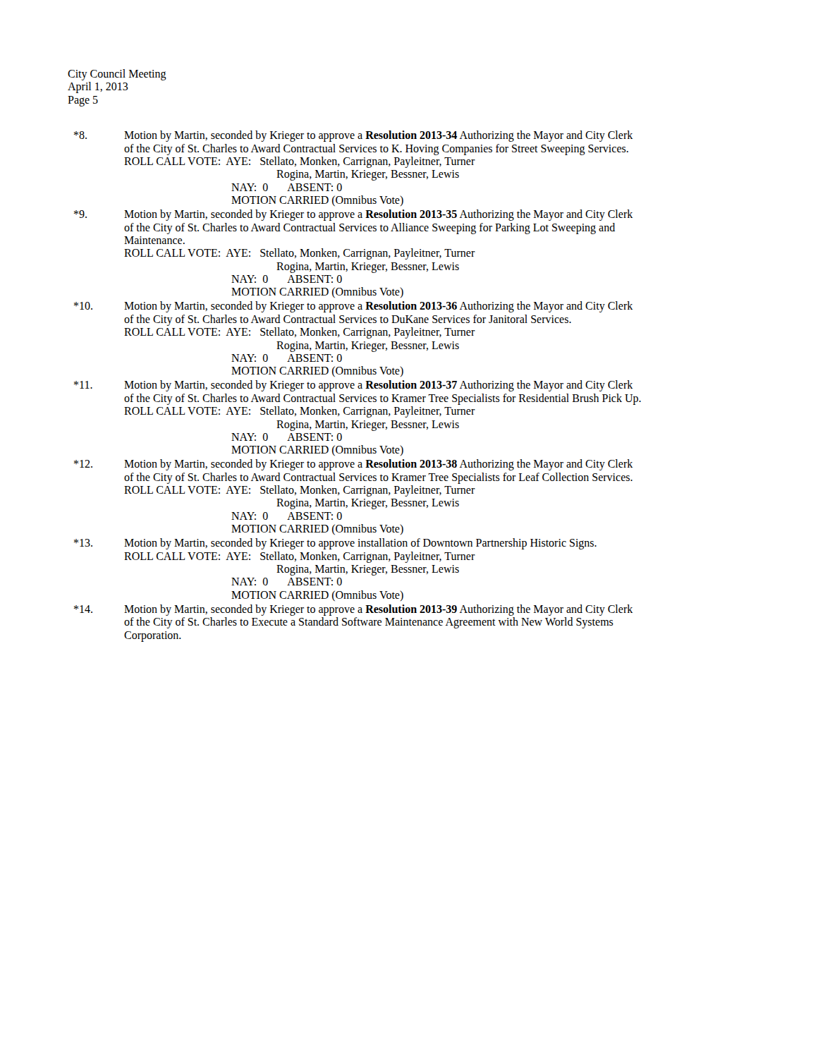City Council Meeting
April 1, 2013
Page 5
*8.
Motion by Martin, seconded by Krieger to approve a Resolution 2013-34 Authorizing the Mayor and City Clerk of the City of St. Charles to Award Contractual Services to K. Hoving Companies for Street Sweeping Services.
ROLL CALL VOTE: AYE: Stellato, Monken, Carrignan, Payleitner, Turner
Rogina, Martin, Krieger, Bessner, Lewis
NAY: 0 ABSENT: 0
MOTION CARRIED (Omnibus Vote)
*9.
Motion by Martin, seconded by Krieger to approve a Resolution 2013-35 Authorizing the Mayor and City Clerk of the City of St. Charles to Award Contractual Services to Alliance Sweeping for Parking Lot Sweeping and Maintenance.
ROLL CALL VOTE: AYE: Stellato, Monken, Carrignan, Payleitner, Turner
Rogina, Martin, Krieger, Bessner, Lewis
NAY: 0 ABSENT: 0
MOTION CARRIED (Omnibus Vote)
*10.
Motion by Martin, seconded by Krieger to approve a Resolution 2013-36 Authorizing the Mayor and City Clerk of the City of St. Charles to Award Contractual Services to DuKane Services for Janitoral Services.
ROLL CALL VOTE: AYE: Stellato, Monken, Carrignan, Payleitner, Turner
Rogina, Martin, Krieger, Bessner, Lewis
NAY: 0 ABSENT: 0
MOTION CARRIED (Omnibus Vote)
*11.
Motion by Martin, seconded by Krieger to approve a Resolution 2013-37 Authorizing the Mayor and City Clerk of the City of St. Charles to Award Contractual Services to Kramer Tree Specialists for Residential Brush Pick Up.
ROLL CALL VOTE: AYE: Stellato, Monken, Carrignan, Payleitner, Turner
Rogina, Martin, Krieger, Bessner, Lewis
NAY: 0 ABSENT: 0
MOTION CARRIED (Omnibus Vote)
*12.
Motion by Martin, seconded by Krieger to approve a Resolution 2013-38 Authorizing the Mayor and City Clerk of the City of St. Charles to Award Contractual Services to Kramer Tree Specialists for Leaf Collection Services.
ROLL CALL VOTE: AYE: Stellato, Monken, Carrignan, Payleitner, Turner
Rogina, Martin, Krieger, Bessner, Lewis
NAY: 0 ABSENT: 0
MOTION CARRIED (Omnibus Vote)
*13.
Motion by Martin, seconded by Krieger to approve installation of Downtown Partnership Historic Signs.
ROLL CALL VOTE: AYE: Stellato, Monken, Carrignan, Payleitner, Turner
Rogina, Martin, Krieger, Bessner, Lewis
NAY: 0 ABSENT: 0
MOTION CARRIED (Omnibus Vote)
*14.
Motion by Martin, seconded by Krieger to approve a Resolution 2013-39 Authorizing the Mayor and City Clerk of the City of St. Charles to Execute a Standard Software Maintenance Agreement with New World Systems Corporation.